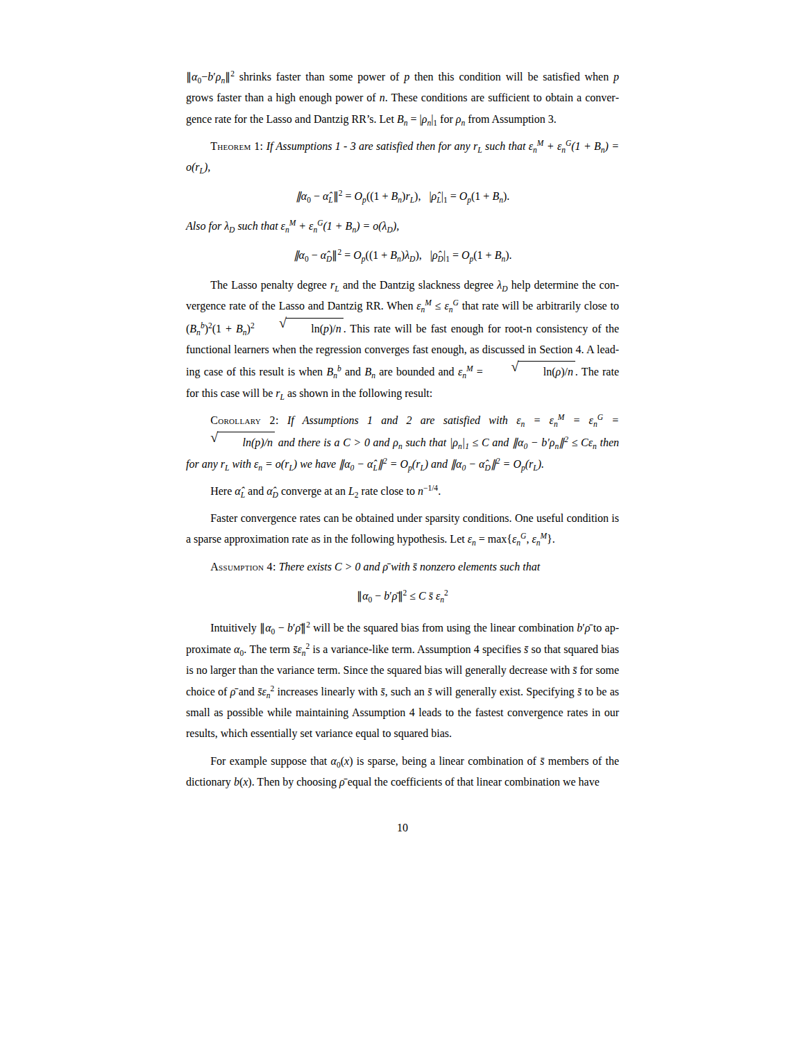∥α0−b′ρn∥2 shrinks faster than some power of p then this condition will be satisfied when p grows faster than a high enough power of n. These conditions are sufficient to obtain a convergence rate for the Lasso and Dantzig RR’s. Let Bn = |ρn|1 for ρn from Assumption 3.
Theorem 1: If Assumptions 1 - 3 are satisfied then for any rL such that εnM + εnG(1 + Bn) = o(rL),
∥α0 − α̂L∥2 = Op((1 + Bn)rL), |ρ̂L|1 = Op(1 + Bn).
Also for λD such that εnM + εnG(1 + Bn) = o(λD),
∥α0 − α̂D∥2 = Op((1 + Bn)λD), |ρ̂D|1 = Op(1 + Bn).
The Lasso penalty degree rL and the Dantzig slackness degree λD help determine the convergence rate of the Lasso and Dantzig RR. When εnM ≤ εnG that rate will be arbitrarily close to (Bnb)2(1 + Bn)2ln(p)/n. This rate will be fast enough for root-n consistency of the functional learners when the regression converges fast enough, as discussed in Section 4. A leading case of this result is when Bnb and Bn are bounded and εnM = ln(ρ)/n. The rate for this case will be rL as shown in the following result:
Corollary 2: If Assumptions 1 and 2 are satisfied with εn = εnM = εnG = ln(p)/n and there is a C > 0 and ρn such that |ρn|1 ≤ C and ∥α0 − b′ρn∥2 ≤ Cεn then for any rL with εn = o(rL) we have ∥α0 − α̂L∥2 = Op(rL) and ∥α0 − α̂D∥2 = Op(rL).
Here α̂L and α̂D converge at an L2 rate close to n−1/4.
Faster convergence rates can be obtained under sparsity conditions. One useful condition is a sparse approximation rate as in the following hypothesis. Let εn = max{εnG, εnM}.
Assumption 4: There exists C > 0 and ρ̄ with s̄ nonzero elements such that
∥α0 − b′ρ̄∥2 ≤ C s̄ εn2
Intuitively ∥α0 − b′ρ̄∥2 will be the squared bias from using the linear combination b′ρ̄ to approximate α0. The term s̄εn2 is a variance-like term. Assumption 4 specifies s̄ so that squared bias is no larger than the variance term. Since the squared bias will generally decrease with s̄ for some choice of ρ̄ and s̄εn2 increases linearly with s̄, such an s̄ will generally exist. Specifying s̄ to be as small as possible while maintaining Assumption 4 leads to the fastest convergence rates in our results, which essentially set variance equal to squared bias.
For example suppose that α0(x) is sparse, being a linear combination of s̄ members of the dictionary b(x). Then by choosing ρ̄ equal the coefficients of that linear combination we have
10